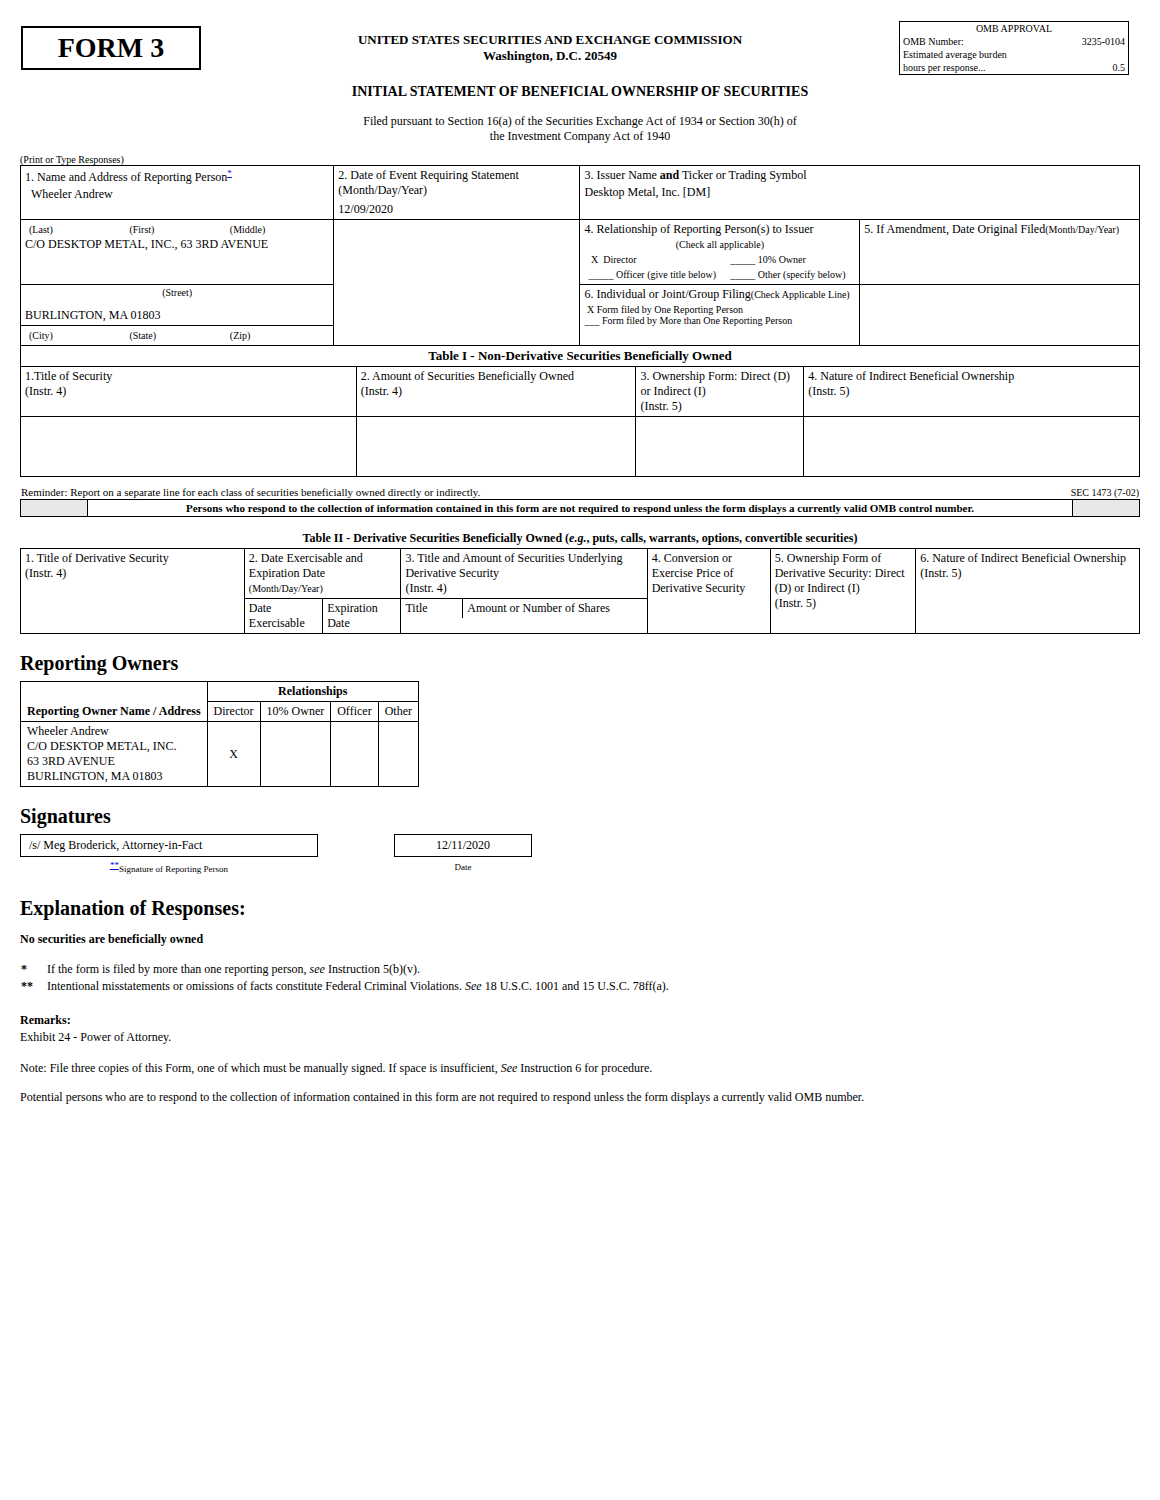| FORM 3 | UNITED STATES SECURITIES AND EXCHANGE COMMISSION Washington, D.C. 20549 | / OMB APPROVAL / / OMB Number: / 3235-0104 / / Estimated average burden / / hours per response... / 0.5 / |
INITIAL STATEMENT OF BENEFICIAL OWNERSHIP OF SECURITIES
Filed pursuant to Section 16(a) of the Securities Exchange Act of 1934 or Section 30(h) of
the Investment Company Act of 1940
(Print or Type Responses)
| 1. Name and Address of Reporting Person * Wheeler Andrew | 2. Date of Event Requiring Statement (Month/Day/Year) 12/09/2020 | 3. Issuer Name and Ticker or Trading Symbol Desktop Metal, Inc. [DM] |
| / (Last) / (First) / (Middle) / C/O DESKTOP METAL, INC., 63 3RD AVENUE | | 4. Relationship of Reporting Person(s) to Issuer (Check all applicable) / X Director / _____ 10% Owner / / _____ Officer (give title below) / _____ Other (specify below) / | 5. If Amendment, Date Original Filed (Month/Day/Year) |
| (Street) BURLINGTON, MA 01803 | 6. Individual or Joint/Group Filing (Check Applicable Line) X Form filed by One Reporting Person ___ Form filed by More than One Reporting Person |
| / (City) / (State) / (Zip) / |
| Table I - Non-Derivative Securities Beneficially Owned |
| 1.Title of Security (Instr. 4) | 2. Amount of Securities Beneficially Owned (Instr. 4) | 3. Ownership Form: Direct (D) or Indirect (I) (Instr. 5) | 4. Nature of Indirect Beneficial Ownership (Instr. 5) |
| Reminder: Report on a separate line for each class of securities beneficially owned directly or indirectly. | SEC 1473 (7-02) |
| | Persons who respond to the collection of information contained in this form are not required to respond unless the form displays a currently valid OMB control number. | |
Table II - Derivative Securities Beneficially Owned (e.g., puts, calls, warrants, options, convertible securities)
| 1. Title of Derivative Security (Instr. 4) | 2. Date Exercisable and Expiration Date (Month/Day/Year) | 3. Title and Amount of Securities Underlying Derivative Security (Instr. 4) | 4. Conversion or Exercise Price of Derivative Security | 5. Ownership Form of Derivative Security: Direct (D) or Indirect (I) (Instr. 5) | 6. Nature of Indirect Beneficial Ownership (Instr. 5) |
| / Date Exercisable / Expiration Date / | / Title / Amount or Number of Shares / |
Reporting Owners
| Reporting Owner Name / Address | Relationships |
| Director | 10% Owner | Officer | Other |
| Wheeler Andrew C/O DESKTOP METAL, INC. 63 3RD AVENUE BURLINGTON, MA 01803 | X | | | |
Signatures
| /s/ Meg Broderick, Attorney-in-Fact | | 12/11/2020 |
| ** Signature of Reporting Person | | Date |
Explanation of Responses:
No securities are beneficially owned
| * | If the form is filed by more than one reporting person, see Instruction 5(b)(v). |
| ** | Intentional misstatements or omissions of facts constitute Federal Criminal Violations. See 18 U.S.C. 1001 and 15 U.S.C. 78ff(a). |
Remarks:
Exhibit 24 - Power of Attorney.
Note: File three copies of this Form, one of which must be manually signed. If space is insufficient, See Instruction 6 for procedure.
Potential persons who are to respond to the collection of information contained in this form are not required to respond unless the form displays a currently valid OMB number.